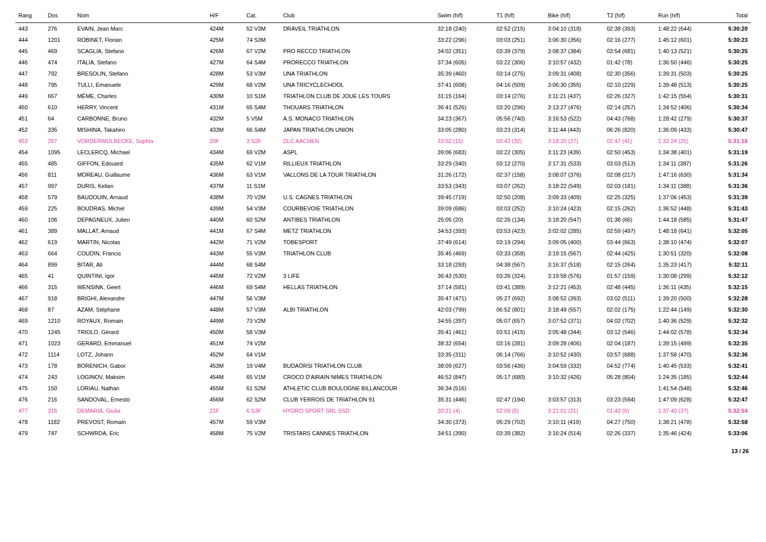| Rang | Dos | Nom | H/F | Cat. | Club | Swim (h/f) | T1 (h/f) | Bike (h/f) | T2 (h/f) | Run (h/f) | Total |
| --- | --- | --- | --- | --- | --- | --- | --- | --- | --- | --- | --- |
| 443 | 276 | EVAIN, Jean Marc | 424M | 52 V3M | DRAVEIL TRIATHLON | 32:18 (240) | 02:52 (215) | 3:04:10 (318) | 02:38 (393) | 1:48:22 (644) | 5:30:20 |
| 444 | 1201 | ROBINET, Florian | 425M | 74 S3M | | 33:22 (296) | 03:03 (251) | 3:06:30 (356) | 02:16 (277) | 1:45:12 (601) | 5:30:23 |
| 445 | 469 | SCAGLIA, Stefano | 426M | 67 V2M | PRO RECCO TRIATHLON | 34:02 (351) | 03:39 (379) | 3:08:37 (384) | 03:54 (681) | 1:40:13 (521) | 5:30:25 |
| 446 | 474 | ITALIA, Stefano | 427M | 64 S4M | PRORECCO TRIATHLON | 37:34 (605) | 03:22 (306) | 3:10:57 (432) | 01:42 (78) | 1:36:50 (446) | 5:30:25 |
| 447 | 792 | BRESOLIN, Stefano | 428M | 53 V3M | UNA TRIATHLON | 35:39 (460) | 03:14 (275) | 3:09:31 (408) | 02:30 (356) | 1:39:31 (503) | 5:30:25 |
| 448 | 795 | TULLI, Emanuele | 429M | 68 V2M | UNA TRICYCLECHOOL | 37:41 (608) | 04:16 (509) | 3:06:30 (355) | 02:10 (229) | 1:39:48 (513) | 5:30:25 |
| 449 | 667 | MÊME, Charles | 430M | 10 S1M | TRIATHLON CLUB DE JOUE LES TOURS | 31:15 (164) | 03:14 (276) | 3:11:21 (437) | 02:26 (327) | 1:42:15 (554) | 5:30:31 |
| 450 | 610 | HERRY, Vincent | 431M | 65 S4M | THOUARS TRIATHLON | 36:41 (526) | 03:20 (296) | 3:13:27 (476) | 02:14 (257) | 1:34:52 (406) | 5:30:34 |
| 451 | 64 | CARBONNE, Bruno | 432M | 5 V5M | A.S. MONACO TRIATHLON | 34:23 (367) | 05:56 (740) | 3:16:53 (522) | 04:43 (768) | 1:28:42 (279) | 5:30:37 |
| 452 | 335 | MISHINA, Takahiro | 433M | 66 S4M | JAPAN TRIATHLON UNION | 33:05 (280) | 03:23 (314) | 3:11:44 (443) | 06:26 (820) | 1:36:09 (433) | 5:30:47 |
| 453 | 267 | VORDERWÜLBECKE, Sophia | 20F | 3 S2F | DLC AACHEN | 33:02 (15) | 03:43 (32) | 3:18:20 (27) | 02:47 (41) | 1:33:24 (25) | 5:31:16 |
| 454 | 1095 | LECLERCQ, Michael | 434M | 69 V2M | ASPL | 39:06 (683) | 03:22 (305) | 3:11:23 (439) | 02:50 (453) | 1:34:38 (401) | 5:31:19 |
| 455 | 485 | GIFFON, Edouard | 435M | 62 V1M | RILLIEUX TRIATHLON | 33:29 (340) | 03:12 (270) | 3:17:31 (533) | 03:03 (513) | 1:34:11 (387) | 5:31:26 |
| 456 | 811 | MOREAU, Guillaume | 436M | 63 V1M | VALLONS DE LA TOUR TRIATHLON | 31:26 (172) | 02:37 (158) | 3:08:07 (376) | 02:08 (217) | 1:47:16 (630) | 5:31:34 |
| 457 | 997 | DURIS, Kelian | 437M | 11 S1M | | 33:53 (343) | 03:07 (262) | 3:18:22 (549) | 02:03 (181) | 1:34:11 (388) | 5:31:36 |
| 458 | 579 | BAUDOUIN, Arnaud | 438M | 70 V2M | U.S. CAGNES TRIATHLON | 39:45 (719) | 02:50 (208) | 3:09:33 (409) | 02:25 (325) | 1:37:06 (453) | 5:31:39 |
| 459 | 225 | BOUDRAS, Michel | 439M | 54 V3M | COURBEVOIE TRIATHLON | 39:09 (686) | 03:03 (252) | 3:10:24 (423) | 02:15 (262) | 1:36:52 (448) | 5:31:43 |
| 460 | 106 | DEPAGNEUX, Julien | 440M | 60 S2M | ANTIBES TRIATHLON | 25:05 (20) | 02:26 (134) | 3:18:20 (547) | 01:38 (66) | 1:44:18 (585) | 5:31:47 |
| 461 | 389 | MALLAT, Arnaud | 441M | 67 S4M | METZ TRIATHLON | 34:53 (393) | 03:53 (423) | 3:02:02 (285) | 02:59 (497) | 1:48:18 (641) | 5:32:05 |
| 462 | 619 | MARTIN, Nicolas | 442M | 71 V2M | TOBESPORT | 37:49 (614) | 03:19 (294) | 3:09:05 (400) | 03:44 (663) | 1:38:10 (474) | 5:32:07 |
| 463 | 664 | COUDIN, Francis | 443M | 55 V3M | TRIATHLON CLUB | 35:45 (469) | 03:33 (358) | 3:19:15 (567) | 02:44 (425) | 1:30:51 (320) | 5:32:08 |
| 464 | 899 | BITAR, Ali | 444M | 68 S4M | | 33:18 (293) | 04:38 (567) | 3:16:37 (518) | 02:15 (264) | 1:35:23 (417) | 5:32:11 |
| 465 | 41 | QUINTINI, Igor | 445M | 72 V2M | 3 LIFE | 36:43 (530) | 03:26 (324) | 3:19:58 (576) | 01:57 (159) | 1:30:08 (299) | 5:32:12 |
| 466 | 315 | WENSINK, Geert | 446M | 69 S4M | HELLAS TRIATHLON | 37:14 (581) | 03:41 (389) | 3:12:21 (453) | 02:48 (445) | 1:36:11 (435) | 5:32:15 |
| 467 | 918 | BRIGHI, Alexandre | 447M | 56 V3M | | 35:47 (471) | 05:27 (692) | 3:08:52 (393) | 03:02 (511) | 1:39:20 (500) | 5:32:28 |
| 468 | 87 | AZAM, Stéphane | 448M | 57 V3M | ALBI TRIATHLON | 42:03 (799) | 06:52 (801) | 3:18:49 (557) | 02:02 (175) | 1:22:44 (149) | 5:32:30 |
| 469 | 1210 | ROYAUX, Romain | 449M | 73 V2M | | 34:55 (397) | 05:07 (657) | 3:07:52 (371) | 04:02 (702) | 1:40:36 (529) | 5:32:32 |
| 470 | 1245 | TRIOLO, Gérard | 450M | 58 V3M | | 35:41 (461) | 03:51 (415) | 3:05:48 (344) | 03:12 (546) | 1:44:02 (578) | 5:32:34 |
| 471 | 1023 | GERARD, Emmanuel | 451M | 74 V2M | | 38:32 (654) | 03:16 (281) | 3:09:28 (406) | 02:04 (187) | 1:39:15 (499) | 5:32:35 |
| 472 | 1114 | LOTZ, Johann | 452M | 64 V1M | | 33:35 (311) | 06:14 (766) | 3:10:52 (430) | 03:57 (688) | 1:37:58 (470) | 5:32:36 |
| 473 | 178 | BORENICH, Gabor | 453M | 19 V4M | BUDAÖRSI TRIATHLON CLUB | 38:09 (627) | 03:56 (436) | 3:04:59 (332) | 04:52 (774) | 1:40:45 (533) | 5:32:41 |
| 474 | 243 | LOGINOV, Maksim | 454M | 65 V1M | CROCO D'AIRAIN NIMES TRIATHLON | 46:52 (847) | 05:17 (680) | 3:10:32 (426) | 05:28 (804) | 1:24:35 (185) | 5:32:44 |
| 475 | 150 | LORIAU, Nathan | 455M | 61 S2M | ATHLETIC CLUB BOULOGNE BILLANCOUR | 36:34 (516) | | | | 1:41:54 (548) | 5:32:46 |
| 476 | 216 | SANDOVAL, Ernesto | 456M | 62 S2M | CLUB YERROIS DE TRIATHLON 91 | 35:31 (446) | 02:47 (194) | 3:03:57 (313) | 03:23 (594) | 1:47:09 (628) | 5:32:47 |
| 477 | 316 | DEMARIA, Giulia | 21F | 6 S3F | HYDRO SPORT SRL SSD | 30:21 (4) | 02:09 (5) | 3:21:01 (31) | 01:43 (6) | 1:37:40 (37) | 5:32:54 |
| 478 | 1182 | PREVOST, Romain | 457M | 59 V3M | | 34:30 (373) | 05:29 (702) | 3:10:11 (419) | 04:27 (750) | 1:38:21 (478) | 5:32:58 |
| 479 | 747 | SCHWRDA, Eric | 458M | 75 V2M | TRISTARS CANNES TRIATHLON | 34:51 (390) | 03:39 (382) | 3:16:24 (514) | 02:26 (337) | 1:35:46 (424) | 5:33:06 |
13 / 26